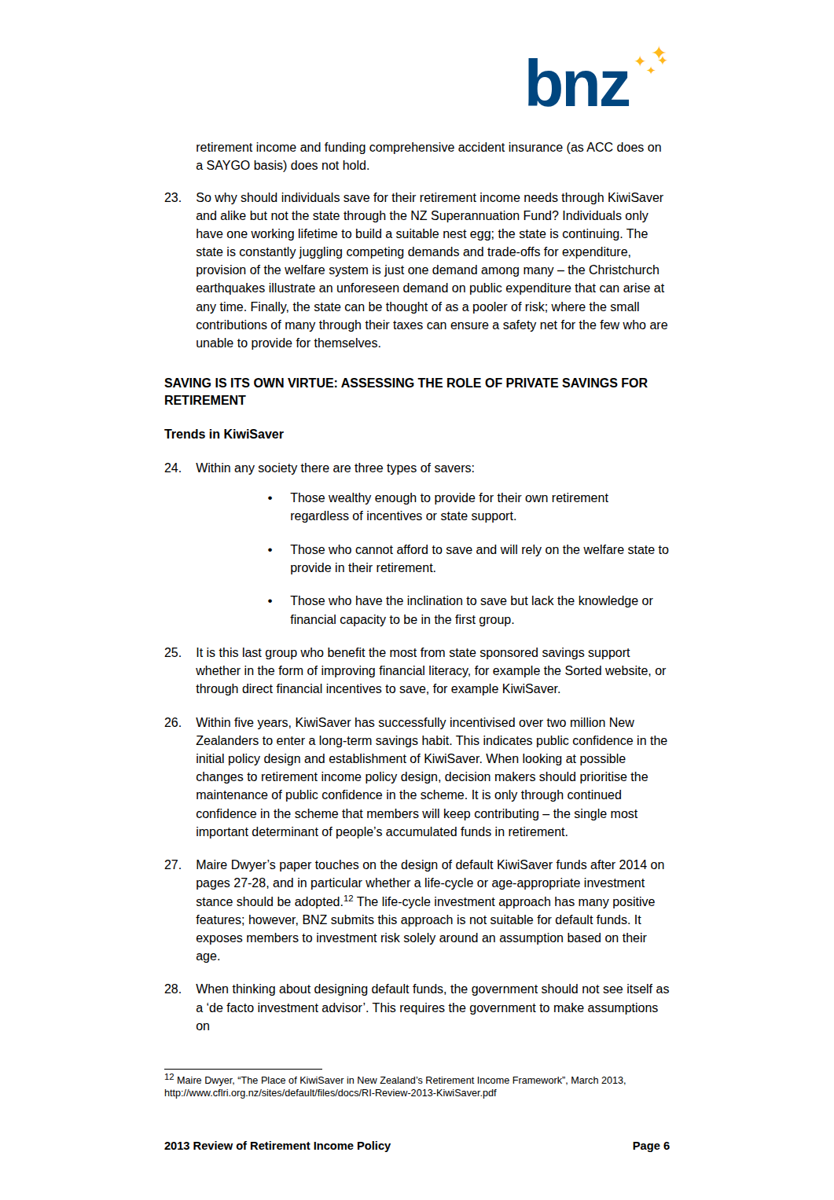bnz✦✦✦✦
retirement income and funding comprehensive accident insurance (as ACC does on a SAYGO basis) does not hold.
23. So why should individuals save for their retirement income needs through KiwiSaver and alike but not the state through the NZ Superannuation Fund? Individuals only have one working lifetime to build a suitable nest egg; the state is continuing. The state is constantly juggling competing demands and trade-offs for expenditure, provision of the welfare system is just one demand among many – the Christchurch earthquakes illustrate an unforeseen demand on public expenditure that can arise at any time. Finally, the state can be thought of as a pooler of risk; where the small contributions of many through their taxes can ensure a safety net for the few who are unable to provide for themselves.
SAVING IS ITS OWN VIRTUE: ASSESSING THE ROLE OF PRIVATE SAVINGS FOR RETIREMENT
Trends in KiwiSaver
24. Within any society there are three types of savers:
Those wealthy enough to provide for their own retirement regardless of incentives or state support.
Those who cannot afford to save and will rely on the welfare state to provide in their retirement.
Those who have the inclination to save but lack the knowledge or financial capacity to be in the first group.
25. It is this last group who benefit the most from state sponsored savings support whether in the form of improving financial literacy, for example the Sorted website, or through direct financial incentives to save, for example KiwiSaver.
26. Within five years, KiwiSaver has successfully incentivised over two million New Zealanders to enter a long-term savings habit. This indicates public confidence in the initial policy design and establishment of KiwiSaver. When looking at possible changes to retirement income policy design, decision makers should prioritise the maintenance of public confidence in the scheme. It is only through continued confidence in the scheme that members will keep contributing – the single most important determinant of people’s accumulated funds in retirement.
27. Maire Dwyer’s paper touches on the design of default KiwiSaver funds after 2014 on pages 27-28, and in particular whether a life-cycle or age-appropriate investment stance should be adopted.12 The life-cycle investment approach has many positive features; however, BNZ submits this approach is not suitable for default funds. It exposes members to investment risk solely around an assumption based on their age.
28. When thinking about designing default funds, the government should not see itself as a ‘de facto investment advisor’. This requires the government to make assumptions on
12 Maire Dwyer, “The Place of KiwiSaver in New Zealand’s Retirement Income Framework”, March 2013, http://www.cflri.org.nz/sites/default/files/docs/RI-Review-2013-KiwiSaver.pdf
2013 Review of Retirement Income Policy Page 6